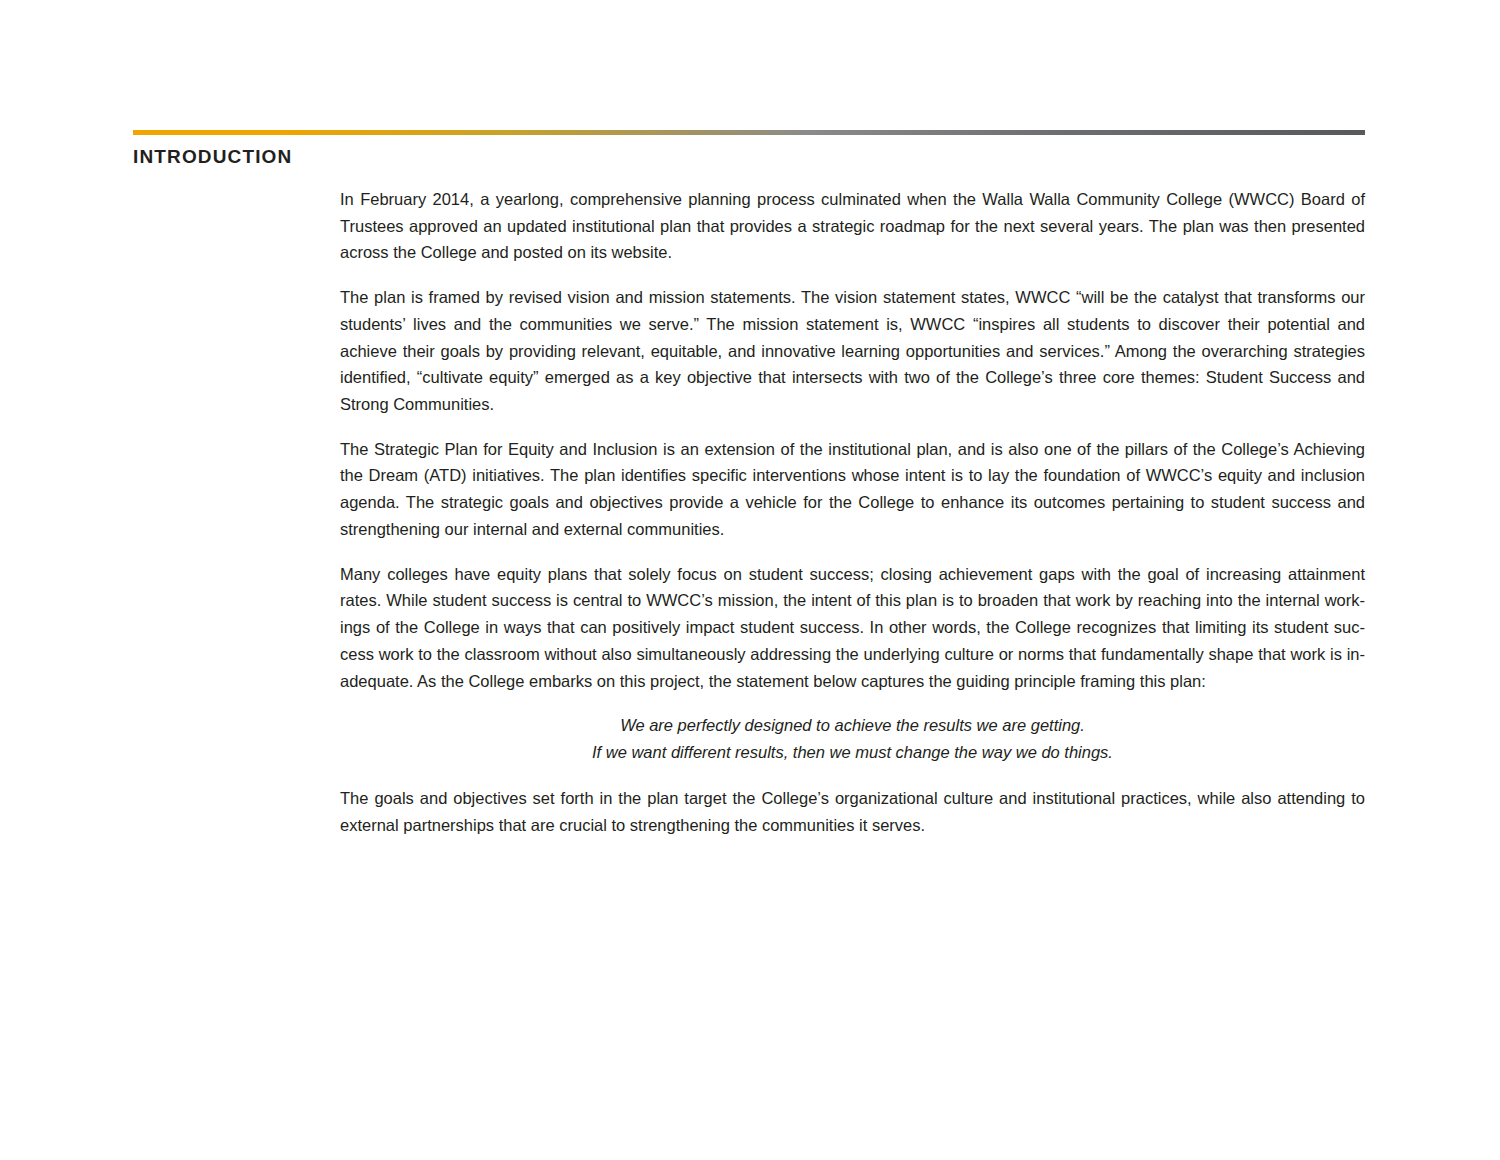INTRODUCTION
In February 2014, a yearlong, comprehensive planning process culminated when the Walla Walla Community College (WWCC) Board of Trustees approved an updated institutional plan that provides a strategic roadmap for the next several years. The plan was then presented across the College and posted on its website.
The plan is framed by revised vision and mission statements. The vision statement states, WWCC “will be the catalyst that transforms our students’ lives and the communities we serve.” The mission statement is, WWCC “inspires all students to discover their potential and achieve their goals by providing relevant, equitable, and innovative learning opportunities and services.” Among the overarching strategies identified, “cultivate equity” emerged as a key objective that intersects with two of the College’s three core themes: Student Success and Strong Communities.
The Strategic Plan for Equity and Inclusion is an extension of the institutional plan, and is also one of the pillars of the College’s Achieving the Dream (ATD) initiatives. The plan identifies specific interventions whose intent is to lay the foundation of WWCC’s equity and inclusion agenda. The strategic goals and objectives provide a vehicle for the College to enhance its outcomes pertaining to student success and strengthening our internal and external communities.
Many colleges have equity plans that solely focus on student success; closing achievement gaps with the goal of increasing attainment rates. While student success is central to WWCC’s mission, the intent of this plan is to broaden that work by reaching into the internal workings of the College in ways that can positively impact student success. In other words, the College recognizes that limiting its student success work to the classroom without also simultaneously addressing the underlying culture or norms that fundamentally shape that work is inadequate. As the College embarks on this project, the statement below captures the guiding principle framing this plan:
We are perfectly designed to achieve the results we are getting. If we want different results, then we must change the way we do things.
The goals and objectives set forth in the plan target the College’s organizational culture and institutional practices, while also attending to external partnerships that are crucial to strengthening the communities it serves.